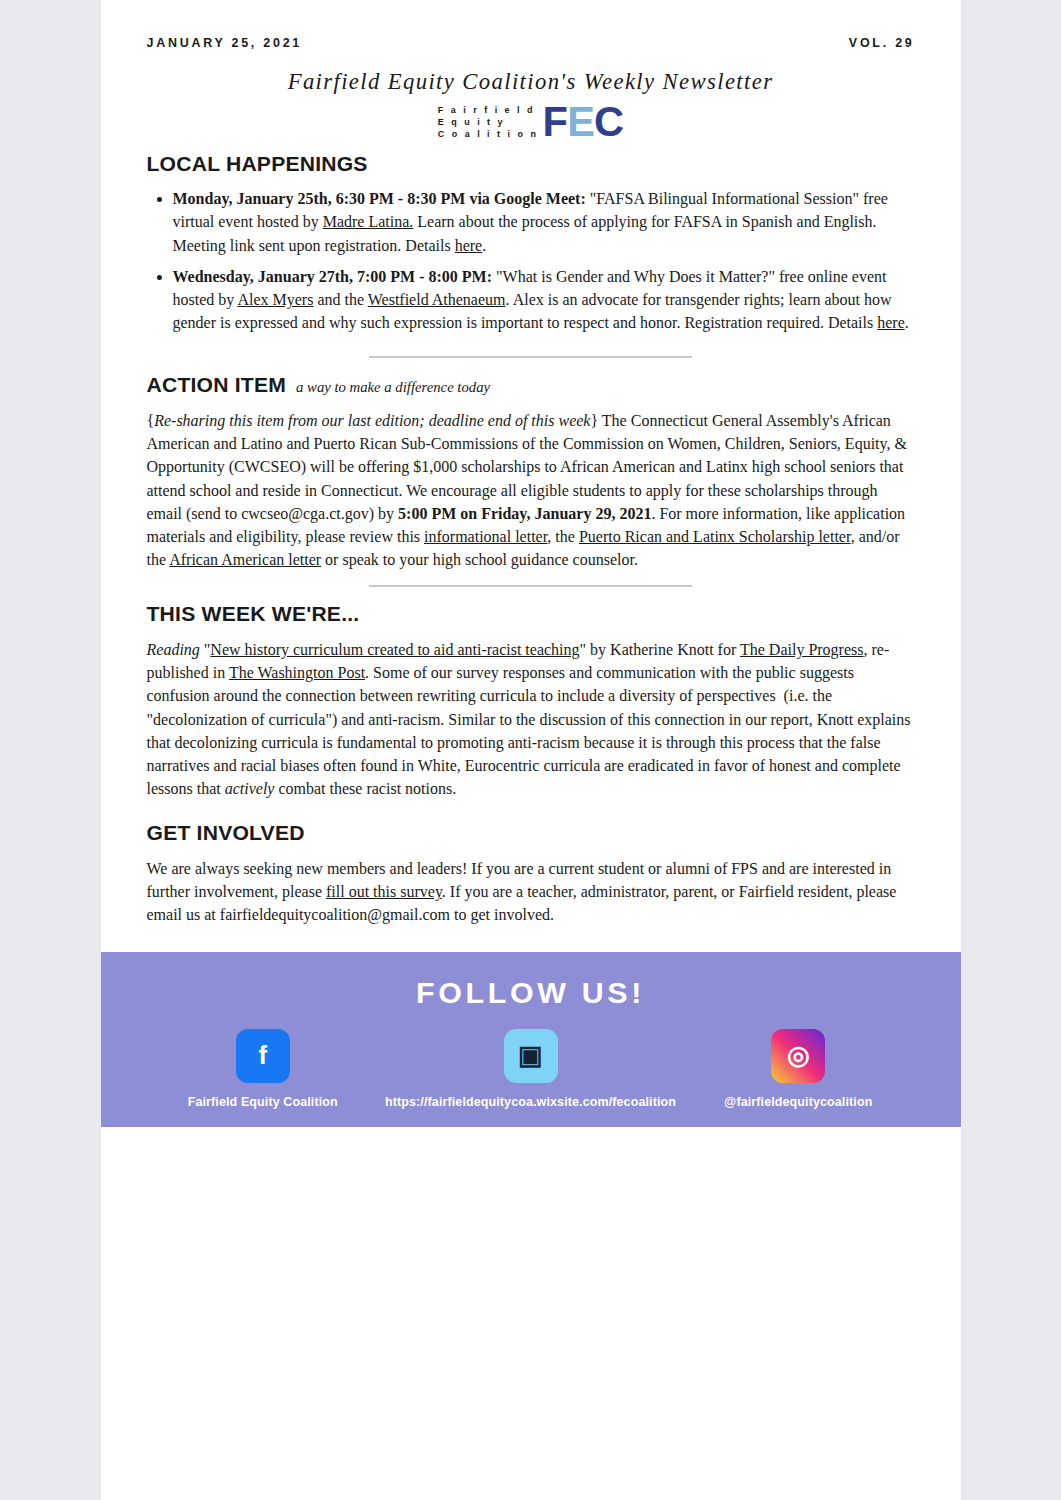JANUARY 25, 2021 VOL. 29
Fairfield Equity Coalition's Weekly Newsletter
F a i r f i e l d
E q u i t y
C o a l i t i o n
FEC
LOCAL HAPPENINGS
Monday, January 25th, 6:30 PM - 8:30 PM via Google Meet: "FAFSA Bilingual Informational Session" free virtual event hosted by Madre Latina. Learn about the process of applying for FAFSA in Spanish and English. Meeting link sent upon registration. Details here.
Wednesday, January 27th, 7:00 PM - 8:00 PM: "What is Gender and Why Does it Matter?" free online event hosted by Alex Myers and the Westfield Athenaeum. Alex is an advocate for transgender rights; learn about how gender is expressed and why such expression is important to respect and honor. Registration required. Details here.
ACTION ITEM
a way to make a difference today
{Re-sharing this item from our last edition; deadline end of this week} The Connecticut General Assembly's African American and Latino and Puerto Rican Sub-Commissions of the Commission on Women, Children, Seniors, Equity, & Opportunity (CWCSEO) will be offering $1,000 scholarships to African American and Latinx high school seniors that attend school and reside in Connecticut. We encourage all eligible students to apply for these scholarships through email (send to cwcseo@cga.ct.gov) by 5:00 PM on Friday, January 29, 2021. For more information, like application materials and eligibility, please review this informational letter, the Puerto Rican and Latinx Scholarship letter, and/or the African American letter or speak to your high school guidance counselor.
THIS WEEK WE'RE...
Reading "New history curriculum created to aid anti-racist teaching" by Katherine Knott for The Daily Progress, re-published in The Washington Post. Some of our survey responses and communication with the public suggests confusion around the connection between rewriting curricula to include a diversity of perspectives (i.e. the "decolonization of curricula") and anti-racism. Similar to the discussion of this connection in our report, Knott explains that decolonizing curricula is fundamental to promoting anti-racism because it is through this process that the false narratives and racial biases often found in White, Eurocentric curricula are eradicated in favor of honest and complete lessons that actively combat these racist notions.
GET INVOLVED
We are always seeking new members and leaders! If you are a current student or alumni of FPS and are interested in further involvement, please fill out this survey. If you are a teacher, administrator, parent, or Fairfield resident, please email us at fairfieldequitycoalition@gmail.com to get involved.
FOLLOW US!
f
Fairfield Equity Coalition
▣
https://fairfieldequitycoa.wixsite.com/fecoalition
◎
@fairfieldequitycoalition